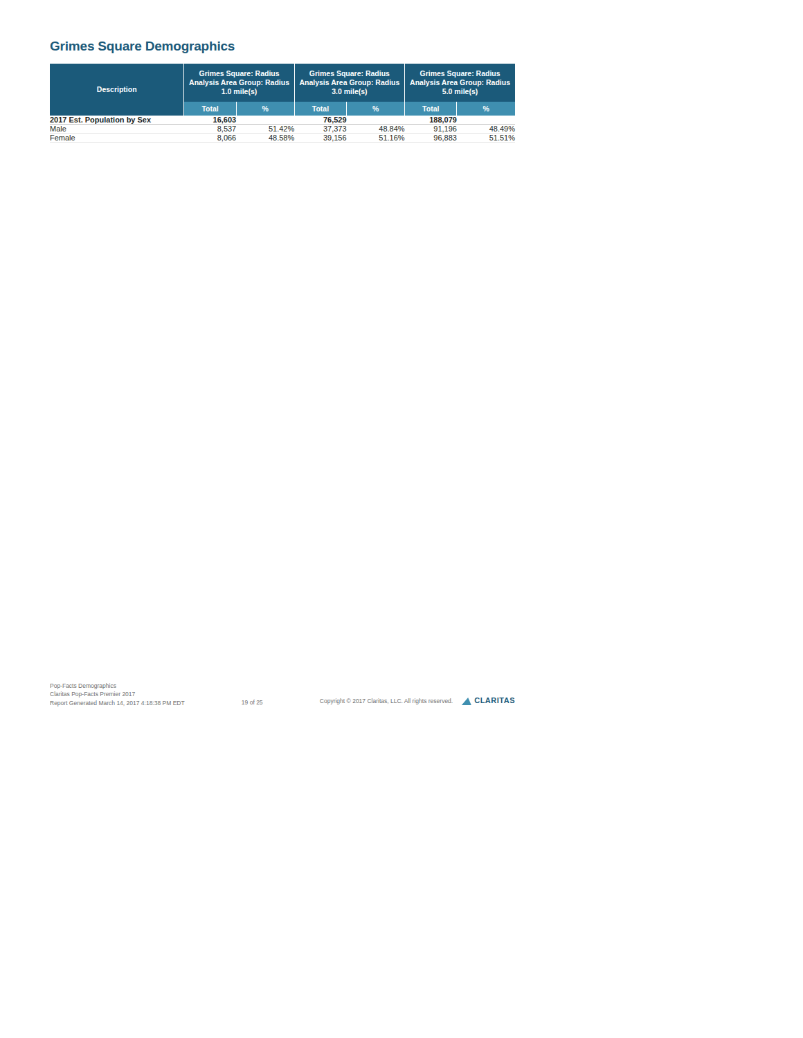Grimes Square Demographics
| Description | Grimes Square: Radius Analysis Area Group: Radius 1.0 mile(s) | Grimes Square: Radius Analysis Area Group: Radius 3.0 mile(s) | Grimes Square: Radius Analysis Area Group: Radius 5.0 mile(s) |
| --- | --- | --- | --- |
| Total | % | Total | % | Total | % |
| 2017 Est. Population by Sex | 16,603 | | 76,529 | | 188,079 | |
| Male | 8,537 | 51.42% | 37,373 | 48.84% | 91,196 | 48.49% |
| Female | 8,066 | 48.58% | 39,156 | 51.16% | 96,883 | 51.51% |
Pop-Facts Demographics
Claritas Pop-Facts Premier 2017
Report Generated March 14, 2017 4:18:38 PM EDT
19 of 25
Copyright © 2017 Claritas, LLC. All rights reserved. CLARITAS